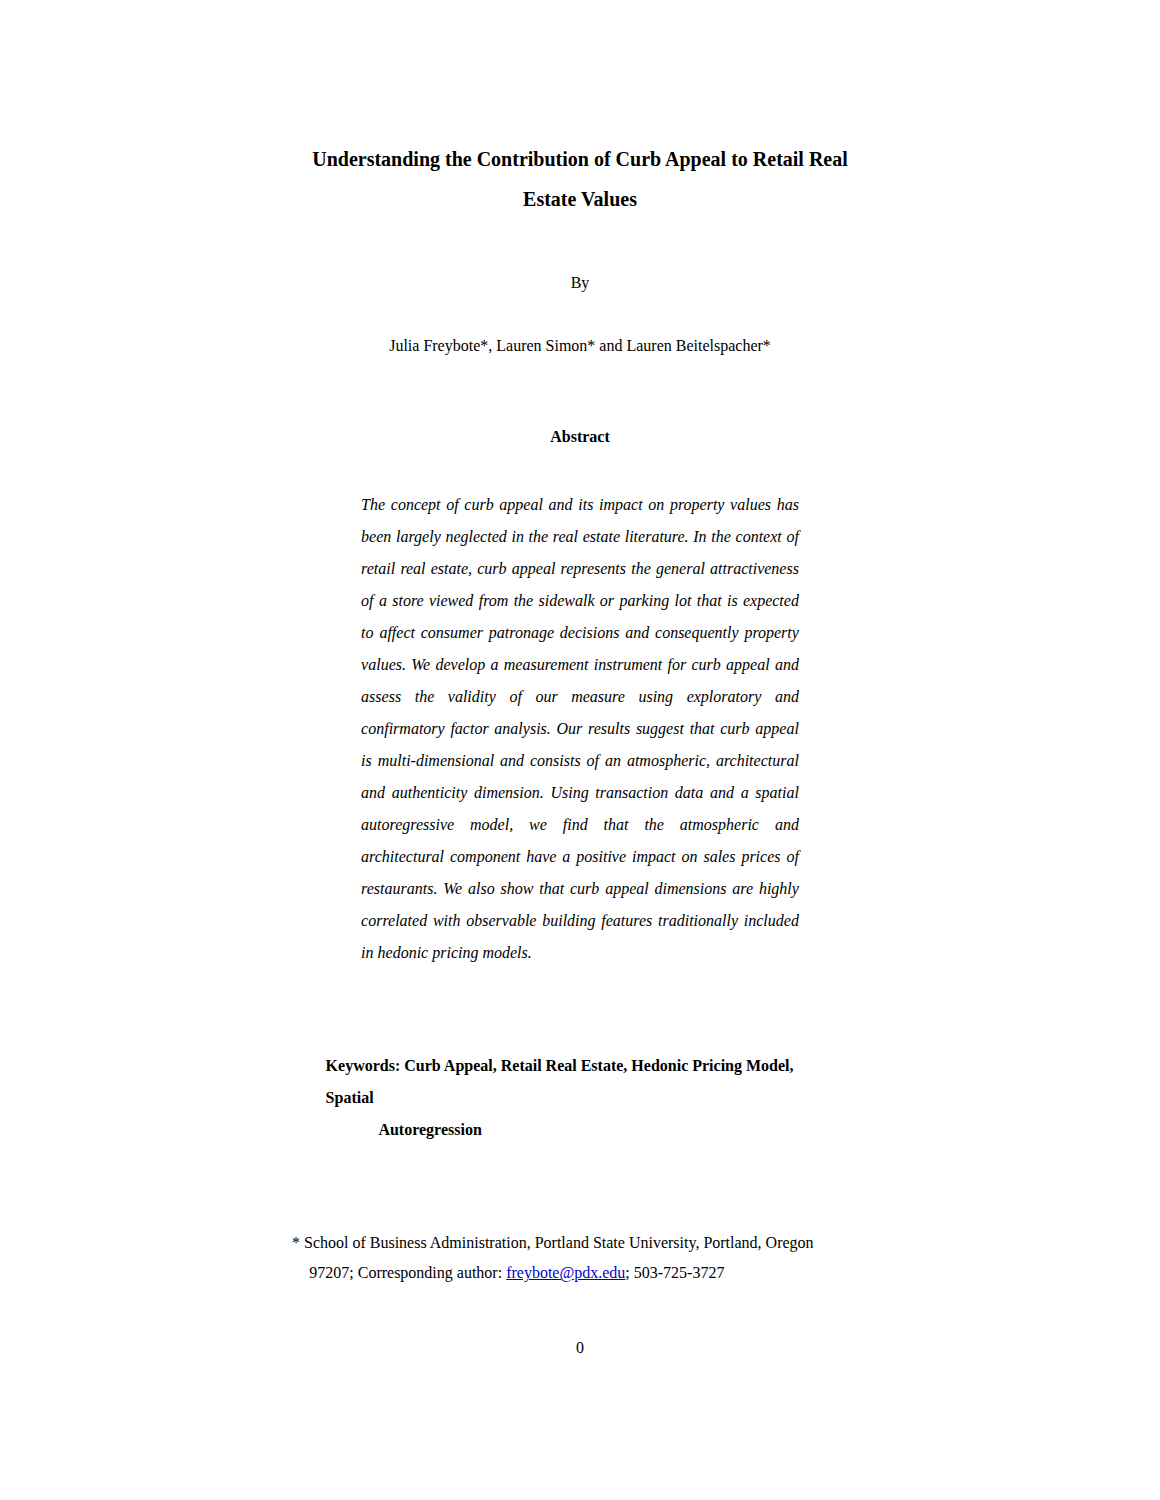Understanding the Contribution of Curb Appeal to Retail Real Estate Values
By
Julia Freybote*, Lauren Simon* and Lauren Beitelspacher*
Abstract
The concept of curb appeal and its impact on property values has been largely neglected in the real estate literature. In the context of retail real estate, curb appeal represents the general attractiveness of a store viewed from the sidewalk or parking lot that is expected to affect consumer patronage decisions and consequently property values. We develop a measurement instrument for curb appeal and assess the validity of our measure using exploratory and confirmatory factor analysis. Our results suggest that curb appeal is multi-dimensional and consists of an atmospheric, architectural and authenticity dimension. Using transaction data and a spatial autoregressive model, we find that the atmospheric and architectural component have a positive impact on sales prices of restaurants. We also show that curb appeal dimensions are highly correlated with observable building features traditionally included in hedonic pricing models.
Keywords: Curb Appeal, Retail Real Estate, Hedonic Pricing Model, Spatial Autoregression
* School of Business Administration, Portland State University, Portland, Oregon 97207; Corresponding author: freybote@pdx.edu; 503-725-3727
0